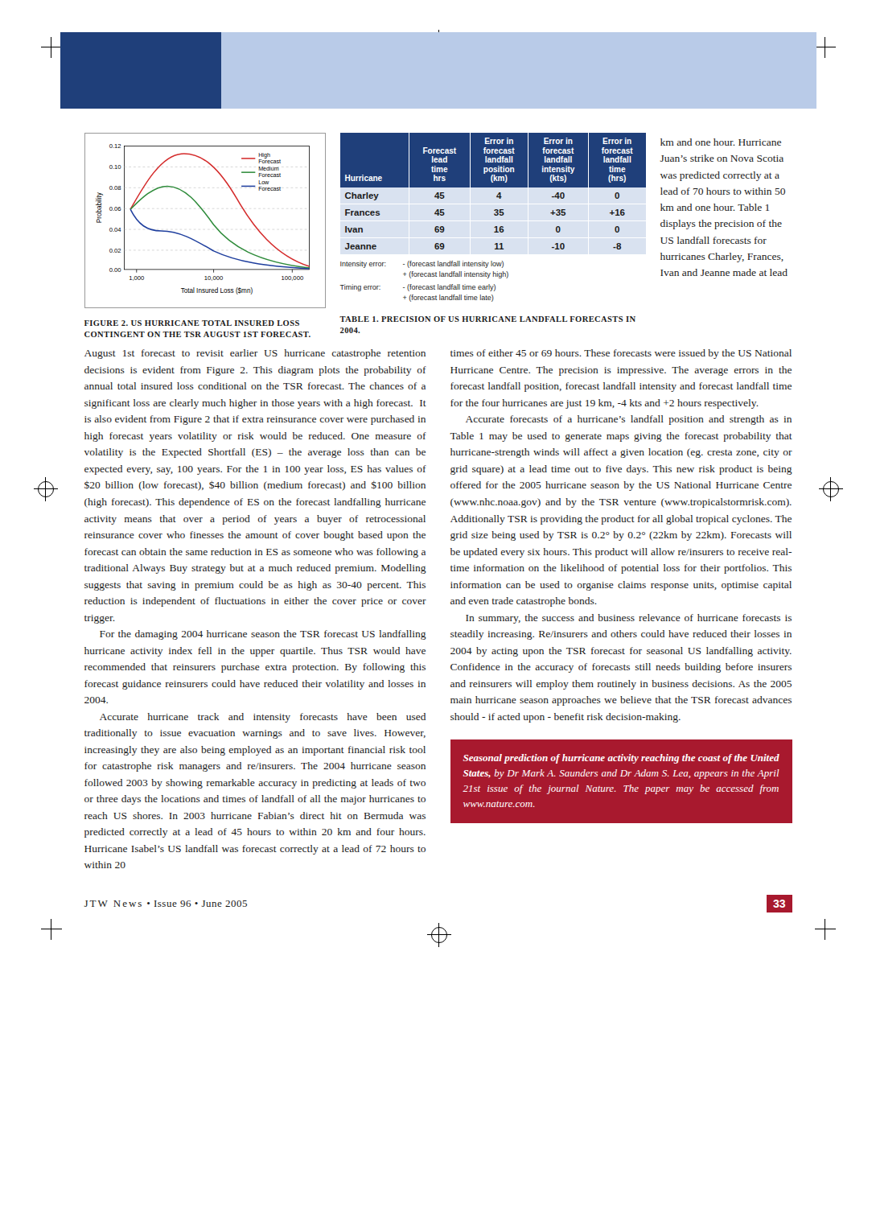0.12 0.10 0.08 0.06 0.04 0.02 0.00 Probability 1,000 10,000 100,000 Total Insured Loss ($mn) High Forecast Medium Forecast Low Forecast
Figure 2. US hurricane total insured loss contingent on the TSR August 1st forecast.
| Hurricane | Forecast lead time hrs | Error in forecast landfall position (km) | Error in forecast landfall intensity (kts) | Error in forecast landfall time (hrs) |
| --- | --- | --- | --- | --- |
| Charley | 45 | 4 | -40 | 0 |
| Frances | 45 | 35 | +35 | +16 |
| Ivan | 69 | 16 | 0 | 0 |
| Jeanne | 69 | 11 | -10 | -8 |
Intensity error:- (forecast landfall intensity low)
+ (forecast landfall intensity high)
Timing error:- (forecast landfall time early)
+ (forecast landfall time late)
Table 1. Precision of US hurricane landfall forecasts in 2004.
km and one hour. Hurricane Juan’s strike on Nova Scotia was predicted correctly at a lead of 70 hours to within 50 km and one hour. Table 1 displays the precision of the US landfall forecasts for hurricanes Charley, Frances, Ivan and Jeanne made at lead
August 1st forecast to revisit earlier US hurricane catastrophe retention decisions is evident from Figure 2. This diagram plots the probability of annual total insured loss conditional on the TSR forecast. The chances of a significant loss are clearly much higher in those years with a high forecast. It is also evident from Figure 2 that if extra reinsurance cover were purchased in high forecast years volatility or risk would be reduced. One measure of volatility is the Expected Shortfall (ES) – the average loss than can be expected every, say, 100 years. For the 1 in 100 year loss, ES has values of $20 billion (low forecast), $40 billion (medium forecast) and $100 billion (high forecast). This dependence of ES on the forecast landfalling hurricane activity means that over a period of years a buyer of retrocessional reinsurance cover who finesses the amount of cover bought based upon the forecast can obtain the same reduction in ES as someone who was following a traditional Always Buy strategy but at a much reduced premium. Modelling suggests that saving in premium could be as high as 30-40 percent. This reduction is independent of fluctuations in either the cover price or cover trigger.
For the damaging 2004 hurricane season the TSR forecast US landfalling hurricane activity index fell in the upper quartile. Thus TSR would have recommended that reinsurers purchase extra protection. By following this forecast guidance reinsurers could have reduced their volatility and losses in 2004.
Accurate hurricane track and intensity forecasts have been used traditionally to issue evacuation warnings and to save lives. However, increasingly they are also being employed as an important financial risk tool for catastrophe risk managers and re/insurers. The 2004 hurricane season followed 2003 by showing remarkable accuracy in predicting at leads of two or three days the locations and times of landfall of all the major hurricanes to reach US shores. In 2003 hurricane Fabian’s direct hit on Bermuda was predicted correctly at a lead of 45 hours to within 20 km and four hours. Hurricane Isabel’s US landfall was forecast correctly at a lead of 72 hours to within 20
times of either 45 or 69 hours. These forecasts were issued by the US National Hurricane Centre. The precision is impressive. The average errors in the forecast landfall position, forecast landfall intensity and forecast landfall time for the four hurricanes are just 19 km, -4 kts and +2 hours respectively.
Accurate forecasts of a hurricane’s landfall position and strength as in Table 1 may be used to generate maps giving the forecast probability that hurricane-strength winds will affect a given location (eg. cresta zone, city or grid square) at a lead time out to five days. This new risk product is being offered for the 2005 hurricane season by the US National Hurricane Centre (www.nhc.noaa.gov) and by the TSR venture (www.tropicalstormrisk.com). Additionally TSR is providing the product for all global tropical cyclones. The grid size being used by TSR is 0.2° by 0.2° (22km by 22km). Forecasts will be updated every six hours. This product will allow re/insurers to receive real-time information on the likelihood of potential loss for their portfolios. This information can be used to organise claims response units, optimise capital and even trade catastrophe bonds.
In summary, the success and business relevance of hurricane forecasts is steadily increasing. Re/insurers and others could have reduced their losses in 2004 by acting upon the TSR forecast for seasonal US landfalling activity. Confidence in the accuracy of forecasts still needs building before insurers and reinsurers will employ them routinely in business decisions. As the 2005 main hurricane season approaches we believe that the TSR forecast advances should - if acted upon - benefit risk decision-making.
Seasonal prediction of hurricane activity reaching the coast of the United States, by Dr Mark A. Saunders and Dr Adam S. Lea, appears in the April 21st issue of the journal Nature. The paper may be accessed from www.nature.com.
JTW News • Issue 96 • June 2005
33